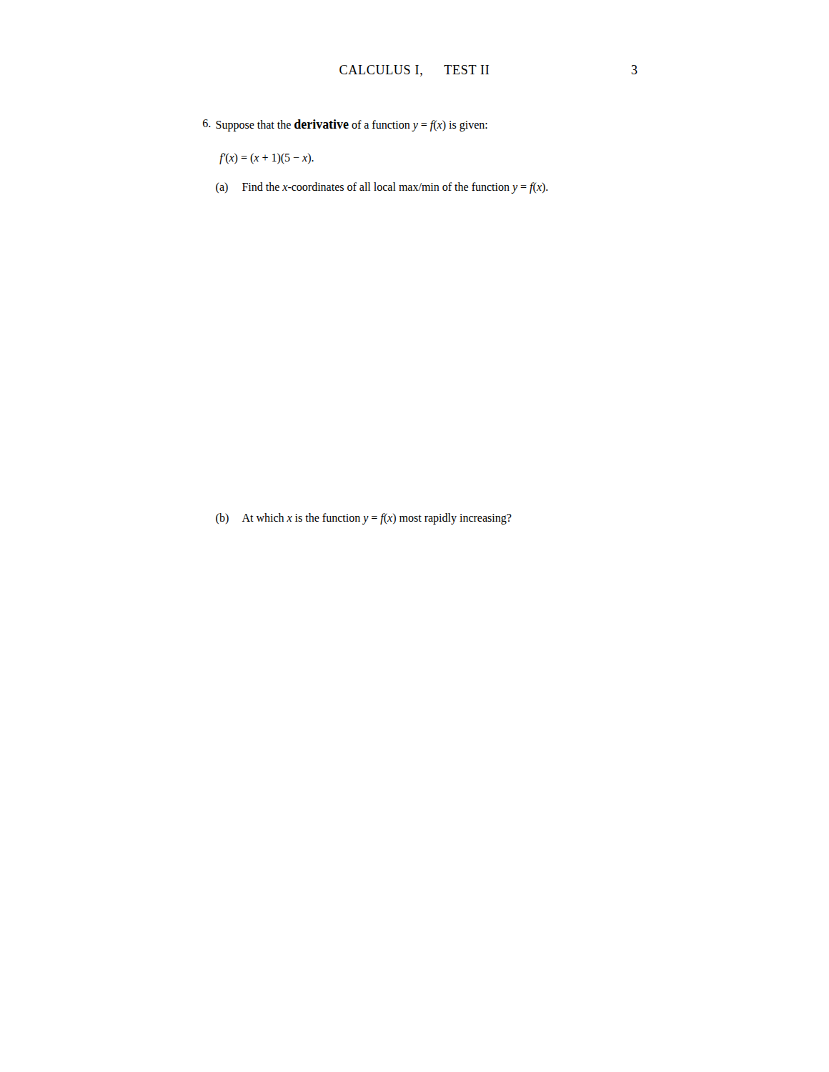CALCULUS I, TEST II
3
6.
Suppose that the derivative of a function y = f(x) is given:
f′(x) = (x + 1)(5 − x).
(a) Find the x-coordinates of all local max/min of the function y = f(x).
(b) At which x is the function y = f(x) most rapidly increasing?